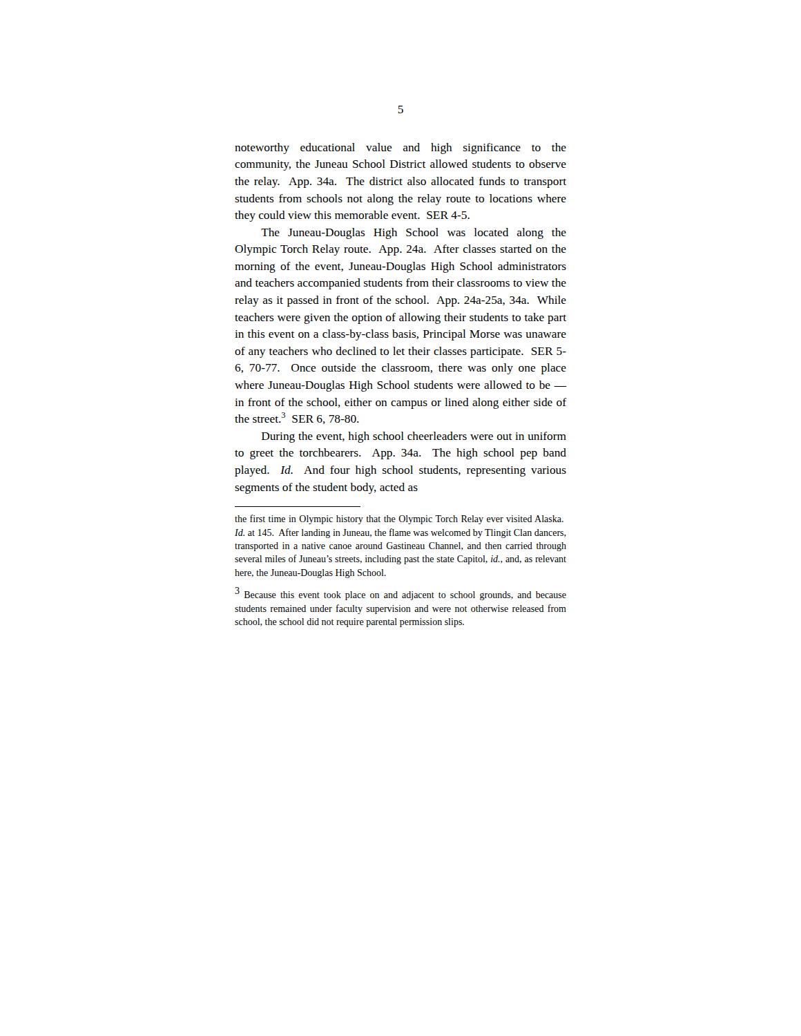5
noteworthy educational value and high significance to the community, the Juneau School District allowed students to observe the relay. App. 34a. The district also allocated funds to transport students from schools not along the relay route to locations where they could view this memorable event. SER 4-5.
The Juneau-Douglas High School was located along the Olympic Torch Relay route. App. 24a. After classes started on the morning of the event, Juneau-Douglas High School administrators and teachers accompanied students from their classrooms to view the relay as it passed in front of the school. App. 24a-25a, 34a. While teachers were given the option of allowing their students to take part in this event on a class-by-class basis, Principal Morse was unaware of any teachers who declined to let their classes participate. SER 5-6, 70-77. Once outside the classroom, there was only one place where Juneau-Douglas High School students were allowed to be — in front of the school, either on campus or lined along either side of the street.3 SER 6, 78-80.
During the event, high school cheerleaders were out in uniform to greet the torchbearers. App. 34a. The high school pep band played. Id. And four high school students, representing various segments of the student body, acted as
the first time in Olympic history that the Olympic Torch Relay ever visited Alaska. Id. at 145. After landing in Juneau, the flame was welcomed by Tlingit Clan dancers, transported in a native canoe around Gastineau Channel, and then carried through several miles of Juneau’s streets, including past the state Capitol, id., and, as relevant here, the Juneau-Douglas High School.
3 Because this event took place on and adjacent to school grounds, and because students remained under faculty supervision and were not otherwise released from school, the school did not require parental permission slips.